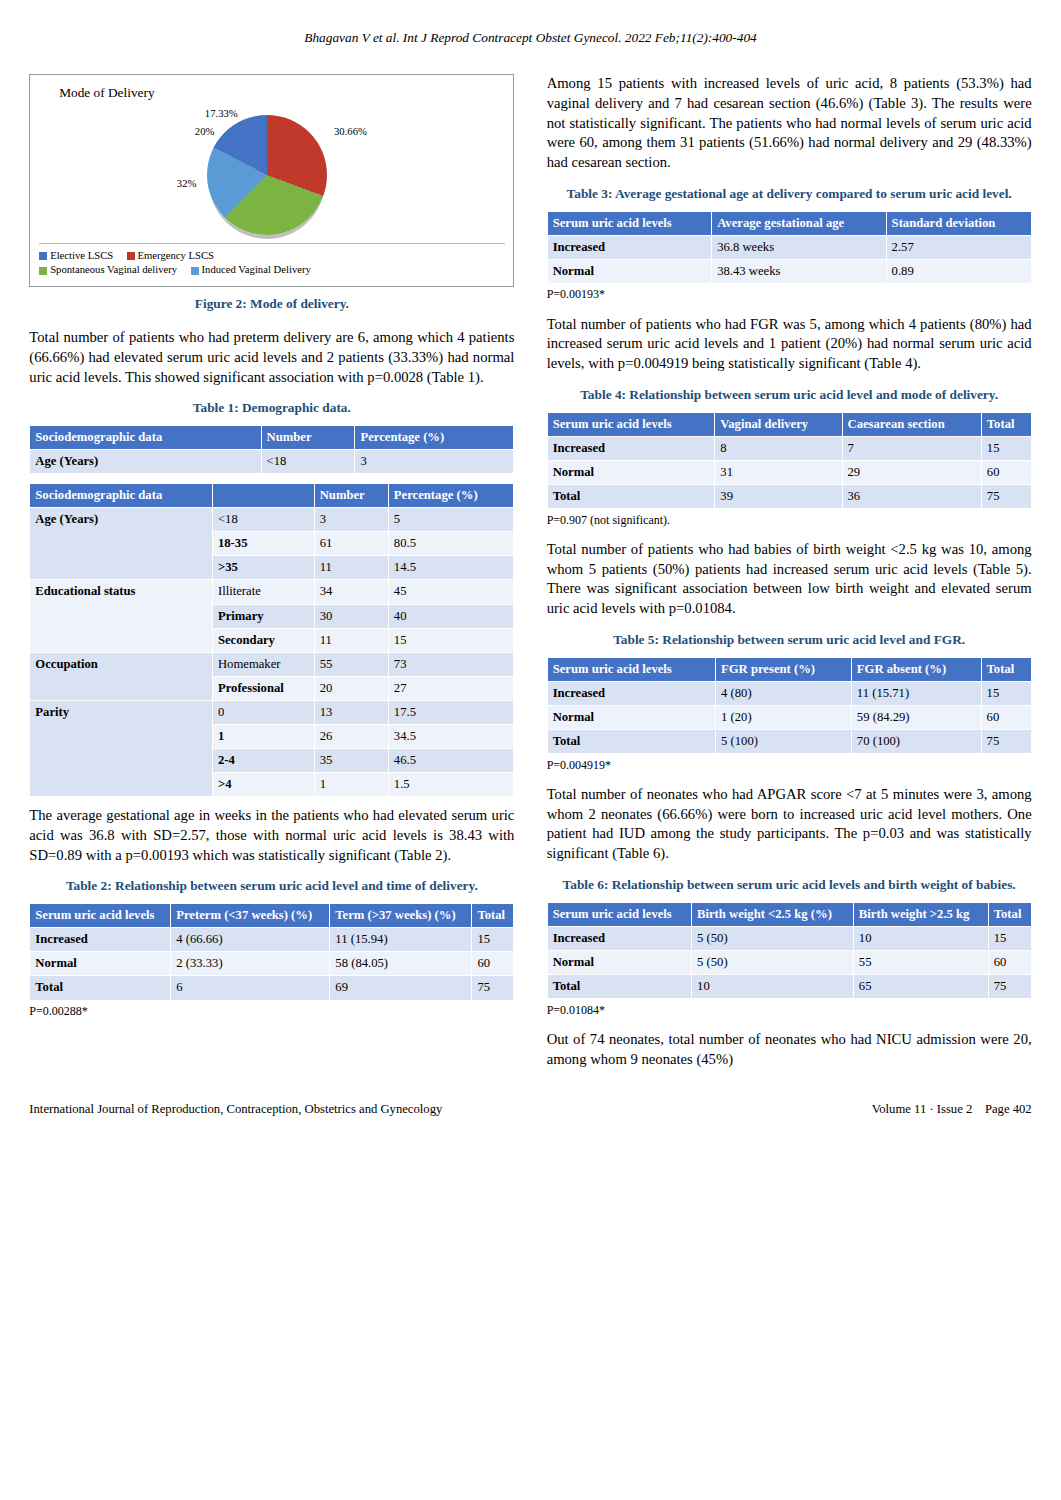Bhagavan V et al. Int J Reprod Contracept Obstet Gynecol. 2022 Feb;11(2):400-404
Mode of Delivery
17.33%
30.66%
32%
20%
Elective LSCS Emergency LSCS
Spontaneous Vaginal delivery Induced Vaginal Delivery
Figure 2: Mode of delivery.
Total number of patients who had preterm delivery are 6, among which 4 patients (66.66%) had elevated serum uric acid levels and 2 patients (33.33%) had normal uric acid levels. This showed significant association with p=0.0028 (Table 1).
Table 1: Demographic data.
| Sociodemographic data | Number | Percentage (%) |
| --- | --- | --- |
| Age (Years) | <18 | 3 |
| Sociodemographic data | | Number | Percentage (%) |
| --- | --- | --- | --- |
| Age (Years) | <18 | 3 | 5 |
| 18-35 | 61 | 80.5 |
| >35 | 11 | 14.5 |
| Educational status | Illiterate | 34 | 45 |
| Primary | 30 | 40 |
| Secondary | 11 | 15 |
| Occupation | Homemaker | 55 | 73 |
| Professional | 20 | 27 |
| Parity | 0 | 13 | 17.5 |
| 1 | 26 | 34.5 |
| 2-4 | 35 | 46.5 |
| >4 | 1 | 1.5 |
The average gestational age in weeks in the patients who had elevated serum uric acid was 36.8 with SD=2.57, those with normal uric acid levels is 38.43 with SD=0.89 with a p=0.00193 which was statistically significant (Table 2).
Table 2: Relationship between serum uric acid level and time of delivery.
| Serum uric acid levels | Preterm (<37 weeks) (%) | Term (>37 weeks) (%) | Total |
| --- | --- | --- | --- |
| Increased | 4 (66.66) | 11 (15.94) | 15 |
| Normal | 2 (33.33) | 58 (84.05) | 60 |
| Total | 6 | 69 | 75 |
P=0.00288*
Among 15 patients with increased levels of uric acid, 8 patients (53.3%) had vaginal delivery and 7 had cesarean section (46.6%) (Table 3). The results were not statistically significant. The patients who had normal levels of serum uric acid were 60, among them 31 patients (51.66%) had normal delivery and 29 (48.33%) had cesarean section.
Table 3: Average gestational age at delivery compared to serum uric acid level.
| Serum uric acid levels | Average gestational age | Standard deviation |
| --- | --- | --- |
| Increased | 36.8 weeks | 2.57 |
| Normal | 38.43 weeks | 0.89 |
P=0.00193*
Total number of patients who had FGR was 5, among which 4 patients (80%) had increased serum uric acid levels and 1 patient (20%) had normal serum uric acid levels, with p=0.004919 being statistically significant (Table 4).
Table 4: Relationship between serum uric acid level and mode of delivery.
| Serum uric acid levels | Vaginal delivery | Caesarean section | Total |
| --- | --- | --- | --- |
| Increased | 8 | 7 | 15 |
| Normal | 31 | 29 | 60 |
| Total | 39 | 36 | 75 |
P=0.907 (not significant).
Total number of patients who had babies of birth weight <2.5 kg was 10, among whom 5 patients (50%) patients had increased serum uric acid levels (Table 5). There was significant association between low birth weight and elevated serum uric acid levels with p=0.01084.
Table 5: Relationship between serum uric acid level and FGR.
| Serum uric acid levels | FGR present (%) | FGR absent (%) | Total |
| --- | --- | --- | --- |
| Increased | 4 (80) | 11 (15.71) | 15 |
| Normal | 1 (20) | 59 (84.29) | 60 |
| Total | 5 (100) | 70 (100) | 75 |
P=0.004919*
Total number of neonates who had APGAR score <7 at 5 minutes were 3, among whom 2 neonates (66.66%) were born to increased uric acid level mothers. One patient had IUD among the study participants. The p=0.03 and was statistically significant (Table 6).
Table 6: Relationship between serum uric acid levels and birth weight of babies.
| Serum uric acid levels | Birth weight <2.5 kg (%) | Birth weight >2.5 kg | Total |
| --- | --- | --- | --- |
| Increased | 5 (50) | 10 | 15 |
| Normal | 5 (50) | 55 | 60 |
| Total | 10 | 65 | 75 |
P=0.01084*
Out of 74 neonates, total number of neonates who had NICU admission were 20, among whom 9 neonates (45%)
International Journal of Reproduction, Contraception, Obstetrics and Gynecology
Volume 11 · Issue 2 Page 402